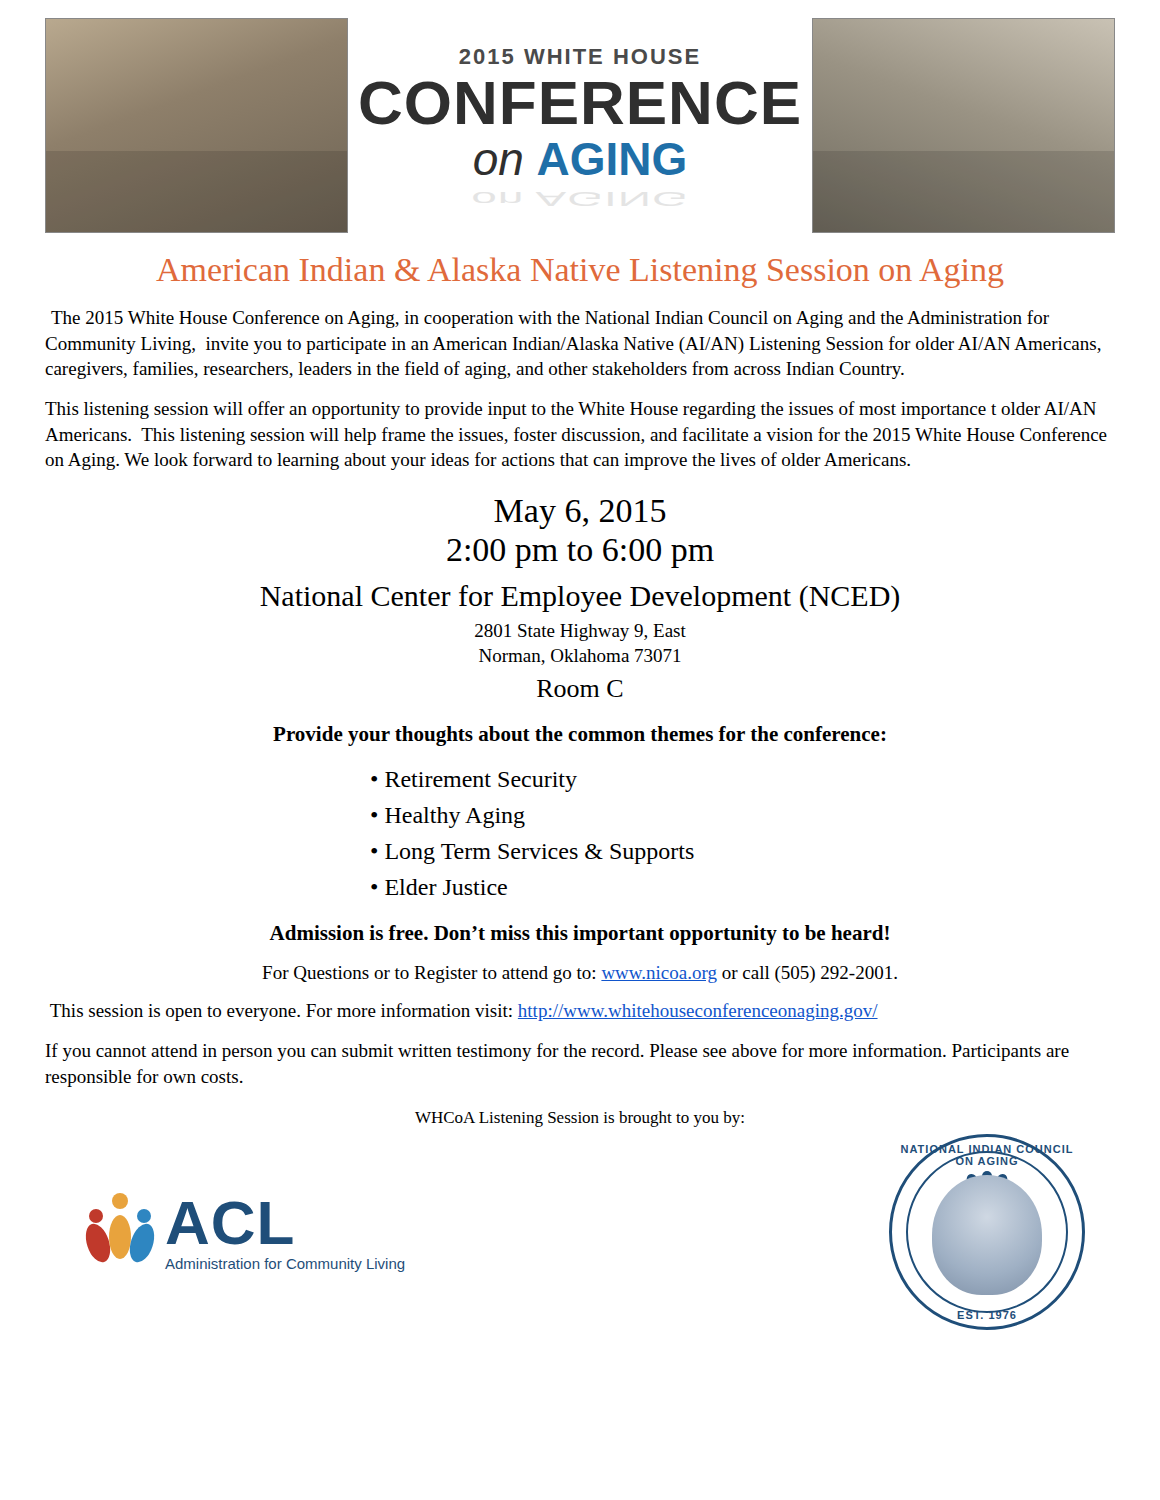2015 WHITE HOUSE
CONFERENCE
on AGING
on AGING
American Indian & Alaska Native Listening Session on Aging
The 2015 White House Conference on Aging, in cooperation with the National Indian Council on Aging and the Administration for Community Living, invite you to participate in an American Indian/Alaska Native (AI/AN) Listening Session for older AI/AN Americans, caregivers, families, researchers, leaders in the field of aging, and other stakeholders from across Indian Country.
This listening session will offer an opportunity to provide input to the White House regarding the issues of most importance t older AI/AN Americans. This listening session will help frame the issues, foster discussion, and facilitate a vision for the 2015 White House Conference on Aging. We look forward to learning about your ideas for actions that can improve the lives of older Americans.
May 6, 2015
2:00 pm to 6:00 pm
National Center for Employee Development (NCED)
2801 State Highway 9, East
Norman, Oklahoma 73071
Room C
Provide your thoughts about the common themes for the conference:
Retirement Security
Healthy Aging
Long Term Services & Supports
Elder Justice
Admission is free. Don’t miss this important opportunity to be heard!
For Questions or to Register to attend go to: www.nicoa.org or call (505) 292-2001.
This session is open to everyone. For more information visit: http://www.whitehouseconferenceonaging.gov/
If you cannot attend in person you can submit written testimony for the record. Please see above for more information. Participants are responsible for own costs.
WHCoA Listening Session is brought to you by:
ACL
Administration for Community Living
NATIONAL INDIAN COUNCIL ON AGING
EST. 1976